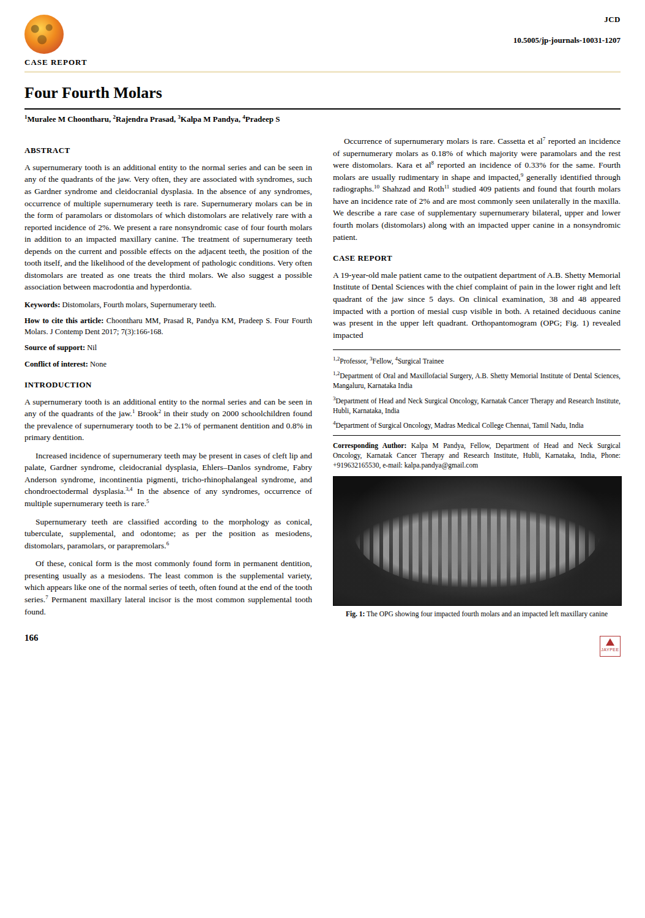JCD
10.5005/jp-journals-10031-1207
CASE REPORT
Four Fourth Molars
1Muralee M Choontharu, 2Rajendra Prasad, 3Kalpa M Pandya, 4Pradeep S
ABSTRACT
A supernumerary tooth is an additional entity to the normal series and can be seen in any of the quadrants of the jaw. Very often, they are associated with syndromes, such as Gardner syndrome and cleidocranial dysplasia. In the absence of any syndromes, occurrence of multiple supernumerary teeth is rare. Supernumerary molars can be in the form of paramolars or distomolars of which distomolars are relatively rare with a reported incidence of 2%. We present a rare nonsyndromic case of four fourth molars in addition to an impacted maxillary canine. The treatment of supernumerary teeth depends on the current and possible effects on the adjacent teeth, the position of the tooth itself, and the likelihood of the development of pathologic conditions. Very often distomolars are treated as one treats the third molars. We also suggest a possible association between macrodontia and hyperdontia.
Keywords: Distomolars, Fourth molars, Supernumerary teeth.
How to cite this article: Choontharu MM, Prasad R, Pandya KM, Pradeep S. Four Fourth Molars. J Contemp Dent 2017; 7(3):166-168.
Source of support: Nil
Conflict of interest: None
INTRODUCTION
A supernumerary tooth is an additional entity to the normal series and can be seen in any of the quadrants of the jaw.1 Brook2 in their study on 2000 schoolchildren found the prevalence of supernumerary tooth to be 2.1% of permanent dentition and 0.8% in primary dentition.
Increased incidence of supernumerary teeth may be present in cases of cleft lip and palate, Gardner syndrome, cleidocranial dysplasia, Ehlers–Danlos syndrome, Fabry Anderson syndrome, incontinentia pigmenti, tricho-rhinophalangeal syndrome, and chondroectodermal dysplasia.3,4 In the absence of any syndromes, occurrence of multiple supernumerary teeth is rare.5
Supernumerary teeth are classified according to the morphology as conical, tuberculate, supplemental, and odontome; as per the position as mesiodens, distomolars, paramolars, or parapremolars.6
Of these, conical form is the most commonly found form in permanent dentition, presenting usually as a mesiodens. The least common is the supplemental variety, which appears like one of the normal series of teeth, often found at the end of the tooth series.7 Permanent maxillary lateral incisor is the most common supplemental tooth found.
Occurrence of supernumerary molars is rare. Cassetta et al7 reported an incidence of supernumerary molars as 0.18% of which majority were paramolars and the rest were distomolars. Kara et al8 reported an incidence of 0.33% for the same. Fourth molars are usually rudimentary in shape and impacted,9 generally identified through radiographs.10 Shahzad and Roth11 studied 409 patients and found that fourth molars have an incidence rate of 2% and are most commonly seen unilaterally in the maxilla. We describe a rare case of supplementary supernumerary bilateral, upper and lower fourth molars (distomolars) along with an impacted upper canine in a nonsyndromic patient.
CASE REPORT
A 19-year-old male patient came to the outpatient department of A.B. Shetty Memorial Institute of Dental Sciences with the chief complaint of pain in the lower right and left quadrant of the jaw since 5 days. On clinical examination, 38 and 48 appeared impacted with a portion of mesial cusp visible in both. A retained deciduous canine was present in the upper left quadrant. Orthopantomogram (OPG; Fig. 1) revealed impacted
1,2Professor, 3Fellow, 4Surgical Trainee
1,2Department of Oral and Maxillofacial Surgery, A.B. Shetty Memorial Institute of Dental Sciences, Mangaluru, Karnataka India
3Department of Head and Neck Surgical Oncology, Karnatak Cancer Therapy and Research Institute, Hubli, Karnataka, India
4Department of Surgical Oncology, Madras Medical College Chennai, Tamil Nadu, India
Corresponding Author: Kalpa M Pandya, Fellow, Department of Head and Neck Surgical Oncology, Karnatak Cancer Therapy and Research Institute, Hubli, Karnataka, India, Phone: +919632165530, e-mail: kalpa.pandya@gmail.com
Fig. 1: The OPG showing four impacted fourth molars and an impacted left maxillary canine
166
JAYPEE